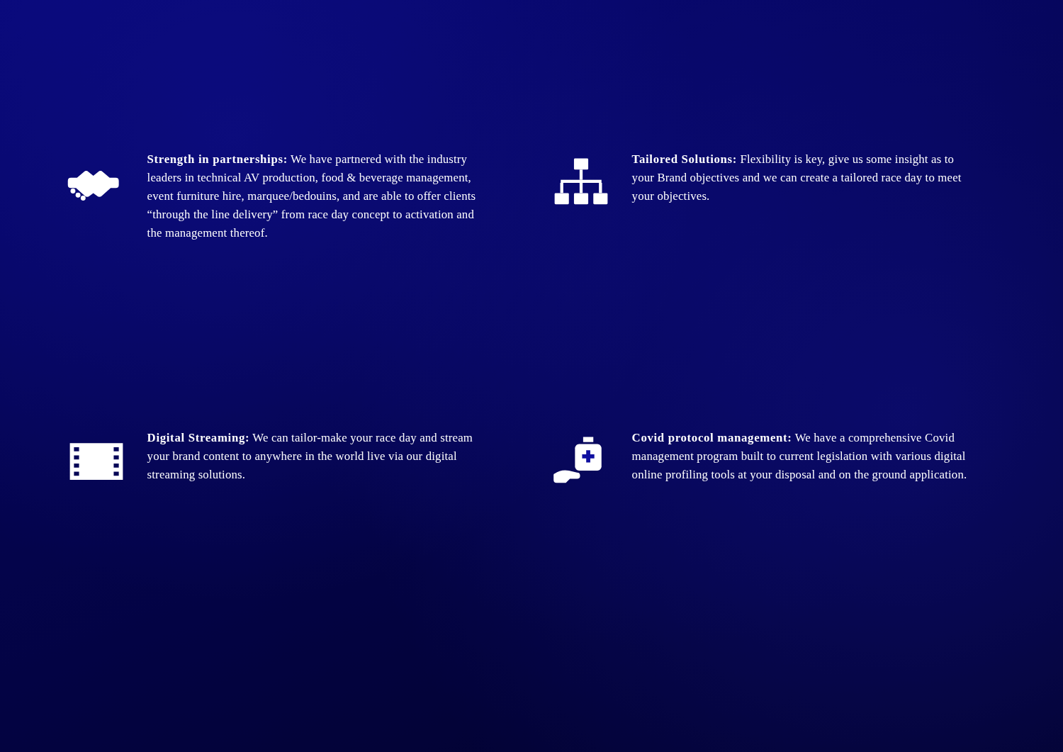Strength in partnerships: We have partnered with the industry leaders in technical AV production, food & beverage management, event furniture hire, marquee/bedouins, and are able to offer clients “through the line delivery” from race day concept to activation and the management thereof.
Tailored Solutions: Flexibility is key, give us some insight as to your Brand objectives and we can create a tailored race day to meet your objectives.
Digital Streaming: We can tailor-make your race day and stream your brand content to anywhere in the world live via our digital streaming solutions.
Covid protocol management: We have a comprehensive Covid management program built to current legislation with various digital online profiling tools at your disposal and on the ground application.